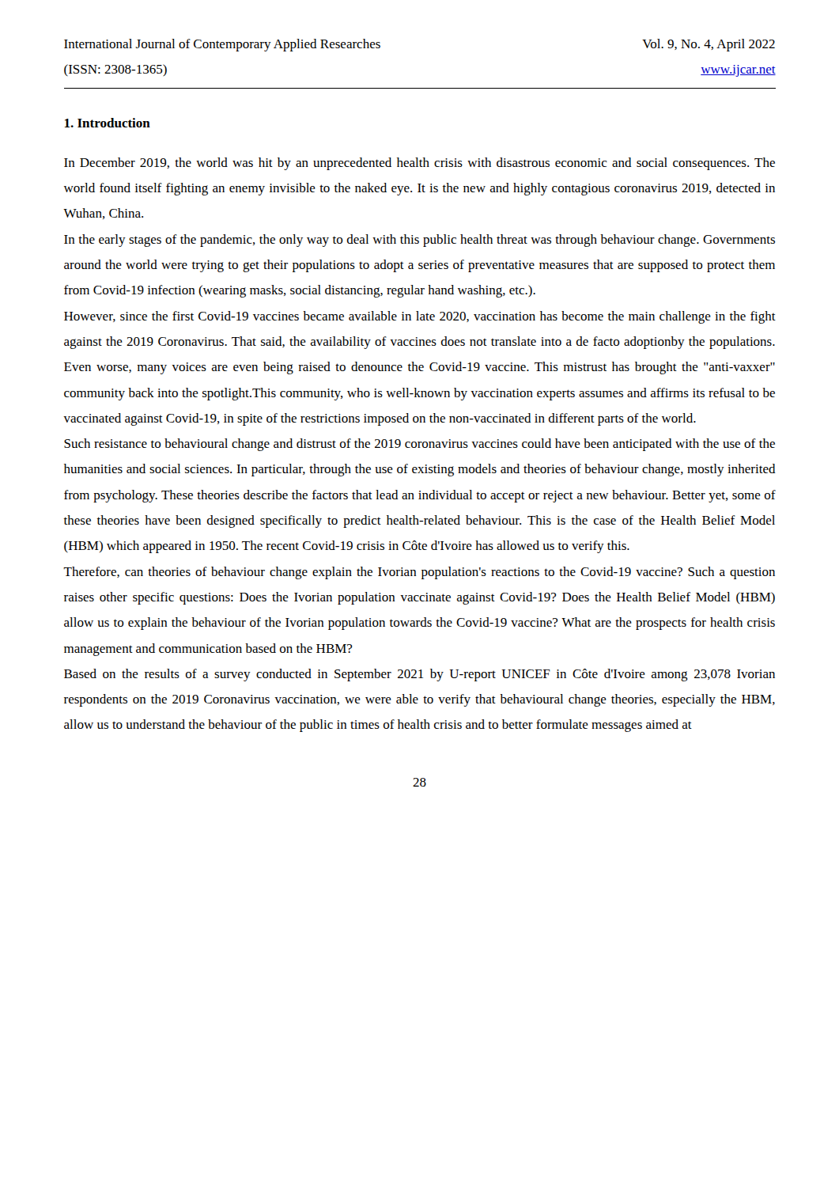International Journal of Contemporary Applied Researches
(ISSN: 2308-1365)
Vol. 9, No. 4, April 2022
www.ijcar.net
1. Introduction
In December 2019, the world was hit by an unprecedented health crisis with disastrous economic and social consequences. The world found itself fighting an enemy invisible to the naked eye. It is the new and highly contagious coronavirus 2019, detected in Wuhan, China.
In the early stages of the pandemic, the only way to deal with this public health threat was through behaviour change. Governments around the world were trying to get their populations to adopt a series of preventative measures that are supposed to protect them from Covid-19 infection (wearing masks, social distancing, regular hand washing, etc.).
However, since the first Covid-19 vaccines became available in late 2020, vaccination has become the main challenge in the fight against the 2019 Coronavirus. That said, the availability of vaccines does not translate into a de facto adoptionby the populations. Even worse, many voices are even being raised to denounce the Covid-19 vaccine. This mistrust has brought the "anti-vaxxer" community back into the spotlight.This community, who is well-known by vaccination experts assumes and affirms its refusal to be vaccinated against Covid-19, in spite of the restrictions imposed on the non-vaccinated in different parts of the world.
Such resistance to behavioural change and distrust of the 2019 coronavirus vaccines could have been anticipated with the use of the humanities and social sciences. In particular, through the use of existing models and theories of behaviour change, mostly inherited from psychology. These theories describe the factors that lead an individual to accept or reject a new behaviour. Better yet, some of these theories have been designed specifically to predict health-related behaviour. This is the case of the Health Belief Model (HBM) which appeared in 1950. The recent Covid-19 crisis in Côte d'Ivoire has allowed us to verify this.
Therefore, can theories of behaviour change explain the Ivorian population's reactions to the Covid-19 vaccine? Such a question raises other specific questions: Does the Ivorian population vaccinate against Covid-19? Does the Health Belief Model (HBM) allow us to explain the behaviour of the Ivorian population towards the Covid-19 vaccine? What are the prospects for health crisis management and communication based on the HBM?
Based on the results of a survey conducted in September 2021 by U-report UNICEF in Côte d'Ivoire among 23,078 Ivorian respondents on the 2019 Coronavirus vaccination, we were able to verify that behavioural change theories, especially the HBM, allow us to understand the behaviour of the public in times of health crisis and to better formulate messages aimed at
28